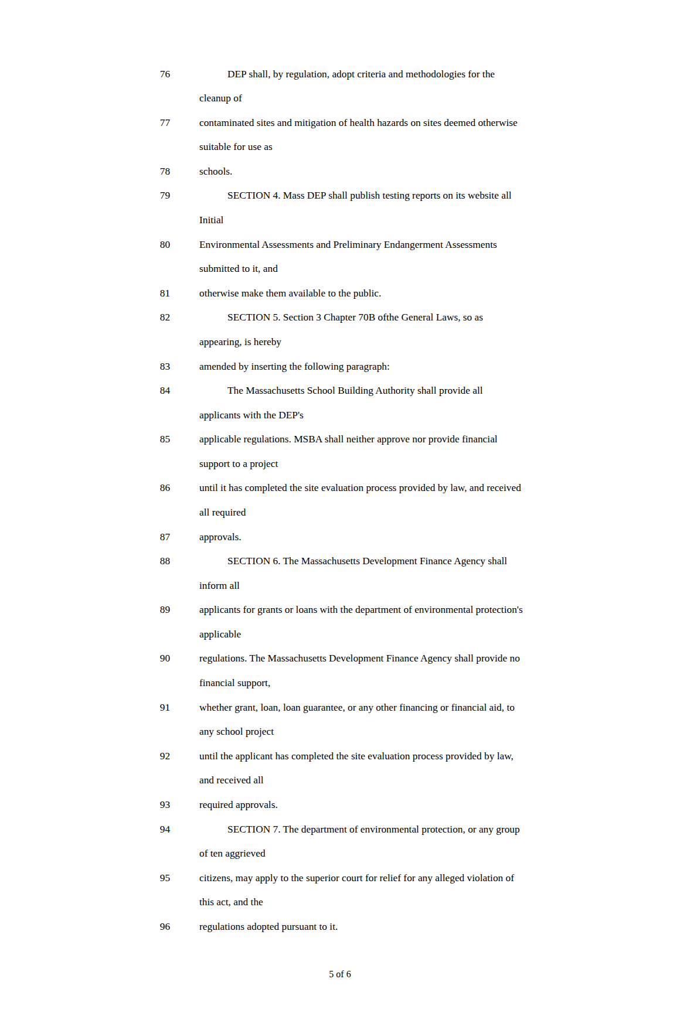76
DEP shall, by regulation, adopt criteria and methodologies for the cleanup of
77
contaminated sites and mitigation of health hazards on sites deemed otherwise suitable for use as
78
schools.
79
SECTION 4. Mass DEP shall publish testing reports on its website all Initial
80
Environmental Assessments and Preliminary Endangerment Assessments submitted to it, and
81
otherwise make them available to the public.
82
SECTION 5. Section 3 Chapter 70B ofthe General Laws, so as appearing, is hereby
83
amended by inserting the following paragraph:
84
The Massachusetts School Building Authority shall provide all applicants with the DEP's
85
applicable regulations. MSBA shall neither approve nor provide financial support to a project
86
until it has completed the site evaluation process provided by law, and received all required
87
approvals.
88
SECTION 6. The Massachusetts Development Finance Agency shall inform all
89
applicants for grants or loans with the department of environmental protection's applicable
90
regulations. The Massachusetts Development Finance Agency shall provide no financial support,
91
whether grant, loan, loan guarantee, or any other financing or financial aid, to any school project
92
until the applicant has completed the site evaluation process provided by law, and received all
93
required approvals.
94
SECTION 7. The department of environmental protection, or any group of ten aggrieved
95
citizens, may apply to the superior court for relief for any alleged violation of this act, and the
96
regulations adopted pursuant to it.
5 of 6